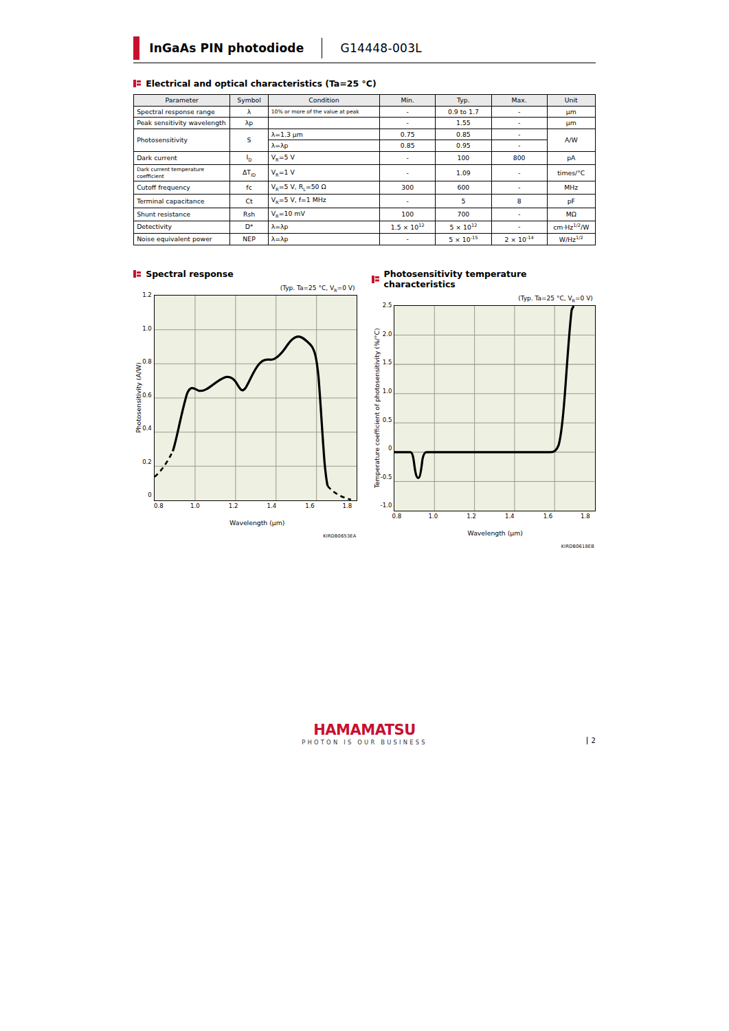InGaAs PIN photodiode
G14448-003L
Electrical and optical characteristics (Ta=25 °C)
| Parameter | Symbol | Condition | Min. | Typ. | Max. | Unit |
| --- | --- | --- | --- | --- | --- | --- |
| Spectral response range | λ | 10% or more of the value at peak | - | 0.9 to 1.7 | - | µm |
| Peak sensitivity wavelength | λp | | - | 1.55 | - | µm |
| Photosensitivity | S | λ=1.3 µm | 0.75 | 0.85 | - | A/W |
| λ=λp | 0.85 | 0.95 | - |
| Dark current | I D | V R =5 V | - | 100 | 800 | pA |
| Dark current temperature coefficient | ΔT ID | V R =1 V | - | 1.09 | - | times/°C |
| Cutoff frequency | fc | V R =5 V, R L =50 Ω | 300 | 600 | - | MHz |
| Terminal capacitance | Ct | V R =5 V, f=1 MHz | - | 5 | 8 | pF |
| Shunt resistance | Rsh | V R =10 mV | 100 | 700 | - | MΩ |
| Detectivity | D* | λ=λp | 1.5 × 10 12 | 5 × 10 12 | - | cm·Hz 1/2 /W |
| Noise equivalent power | NEP | λ=λp | - | 5 × 10 -15 | 2 × 10 -14 | W/Hz 1/2 |
Spectral response
(Typ. Ta=25 °C, VR=0 V)
Photosensitivity (A/W)
1.2 1.0 0.8 0.6 0.4 0.2 0
0.81.01.21.41.61.8
Wavelength (µm)
KIRDB0653EA
Photosensitivity temperature characteristics
(Typ. Ta=25 °C, VR=0 V)
Temperature coefficient of photosensitivity (%/°C)
2.5 2.0 1.5 1.0 0.5 0 -0.5 -1.0
0.81.01.21.41.61.8
Wavelength (µm)
KIRDB0618EB
HAMAMATSU
PHOTON IS OUR BUSINESS
2